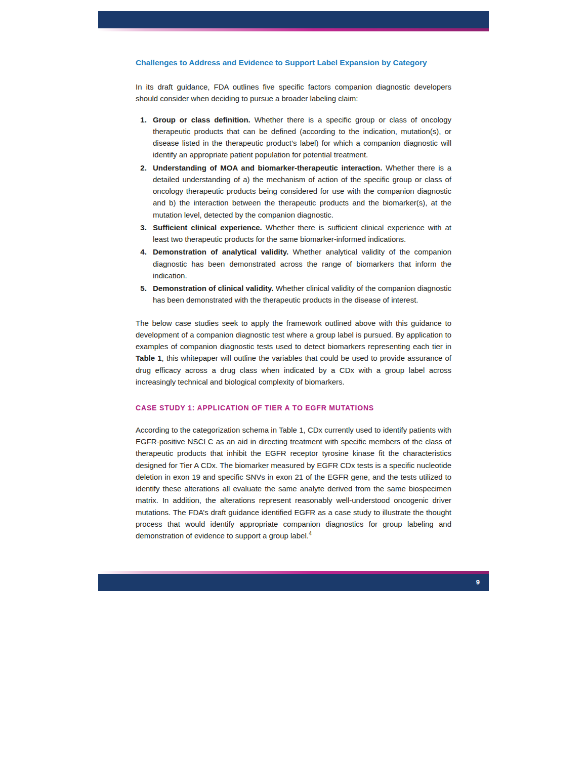Challenges to Address and Evidence to Support Label Expansion by Category
In its draft guidance, FDA outlines five specific factors companion diagnostic developers should consider when deciding to pursue a broader labeling claim:
Group or class definition. Whether there is a specific group or class of oncology therapeutic products that can be defined (according to the indication, mutation(s), or disease listed in the therapeutic product’s label) for which a companion diagnostic will identify an appropriate patient population for potential treatment.
Understanding of MOA and biomarker-therapeutic interaction. Whether there is a detailed understanding of a) the mechanism of action of the specific group or class of oncology therapeutic products being considered for use with the companion diagnostic and b) the interaction between the therapeutic products and the biomarker(s), at the mutation level, detected by the companion diagnostic.
Sufficient clinical experience. Whether there is sufficient clinical experience with at least two therapeutic products for the same biomarker-informed indications.
Demonstration of analytical validity. Whether analytical validity of the companion diagnostic has been demonstrated across the range of biomarkers that inform the indication.
Demonstration of clinical validity. Whether clinical validity of the companion diagnostic has been demonstrated with the therapeutic products in the disease of interest.
The below case studies seek to apply the framework outlined above with this guidance to development of a companion diagnostic test where a group label is pursued. By application to examples of companion diagnostic tests used to detect biomarkers representing each tier in Table 1, this whitepaper will outline the variables that could be used to provide assurance of drug efficacy across a drug class when indicated by a CDx with a group label across increasingly technical and biological complexity of biomarkers.
CASE STUDY 1: APPLICATION OF TIER A TO EGFR MUTATIONS
According to the categorization schema in Table 1, CDx currently used to identify patients with EGFR-positive NSCLC as an aid in directing treatment with specific members of the class of therapeutic products that inhibit the EGFR receptor tyrosine kinase fit the characteristics designed for Tier A CDx. The biomarker measured by EGFR CDx tests is a specific nucleotide deletion in exon 19 and specific SNVs in exon 21 of the EGFR gene, and the tests utilized to identify these alterations all evaluate the same analyte derived from the same biospecimen matrix. In addition, the alterations represent reasonably well-understood oncogenic driver mutations. The FDA’s draft guidance identified EGFR as a case study to illustrate the thought process that would identify appropriate companion diagnostics for group labeling and demonstration of evidence to support a group label.4
9